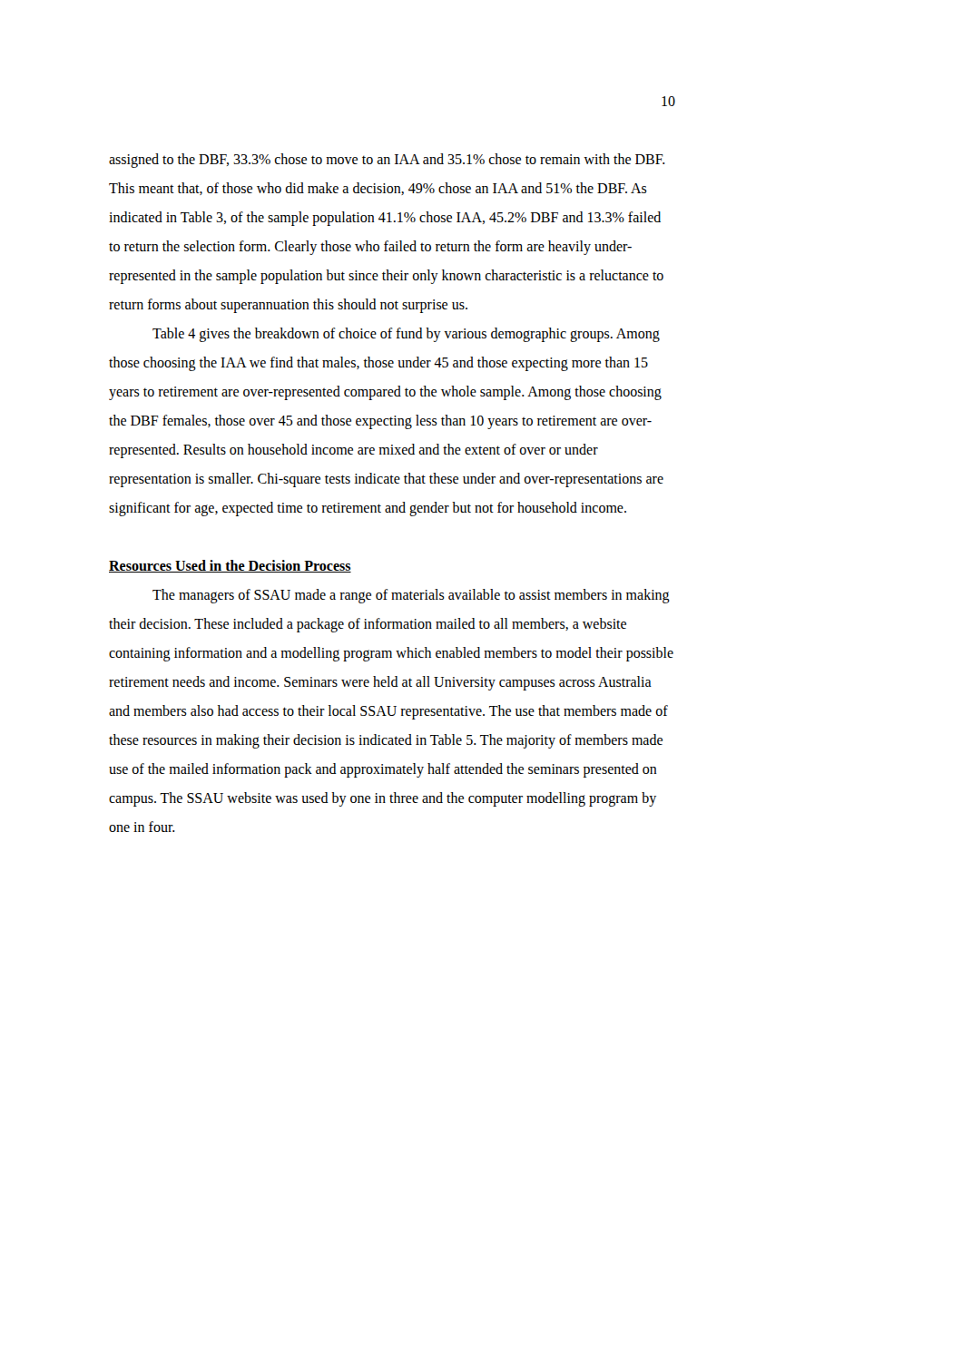10
assigned to the DBF, 33.3% chose to move to an IAA and 35.1% chose to remain with the DBF. This meant that, of those who did make a decision, 49% chose an IAA and 51% the DBF. As indicated in Table 3, of the sample population 41.1% chose IAA, 45.2% DBF and 13.3% failed to return the selection form. Clearly those who failed to return the form are heavily under-represented in the sample population but since their only known characteristic is a reluctance to return forms about superannuation this should not surprise us.
Table 4 gives the breakdown of choice of fund by various demographic groups. Among those choosing the IAA we find that males, those under 45 and those expecting more than 15 years to retirement are over-represented compared to the whole sample. Among those choosing the DBF females, those over 45 and those expecting less than 10 years to retirement are over-represented. Results on household income are mixed and the extent of over or under representation is smaller. Chi-square tests indicate that these under and over-representations are significant for age, expected time to retirement and gender but not for household income.
Resources Used in the Decision Process
The managers of SSAU made a range of materials available to assist members in making their decision. These included a package of information mailed to all members, a website containing information and a modelling program which enabled members to model their possible retirement needs and income. Seminars were held at all University campuses across Australia and members also had access to their local SSAU representative. The use that members made of these resources in making their decision is indicated in Table 5. The majority of members made use of the mailed information pack and approximately half attended the seminars presented on campus. The SSAU website was used by one in three and the computer modelling program by one in four.